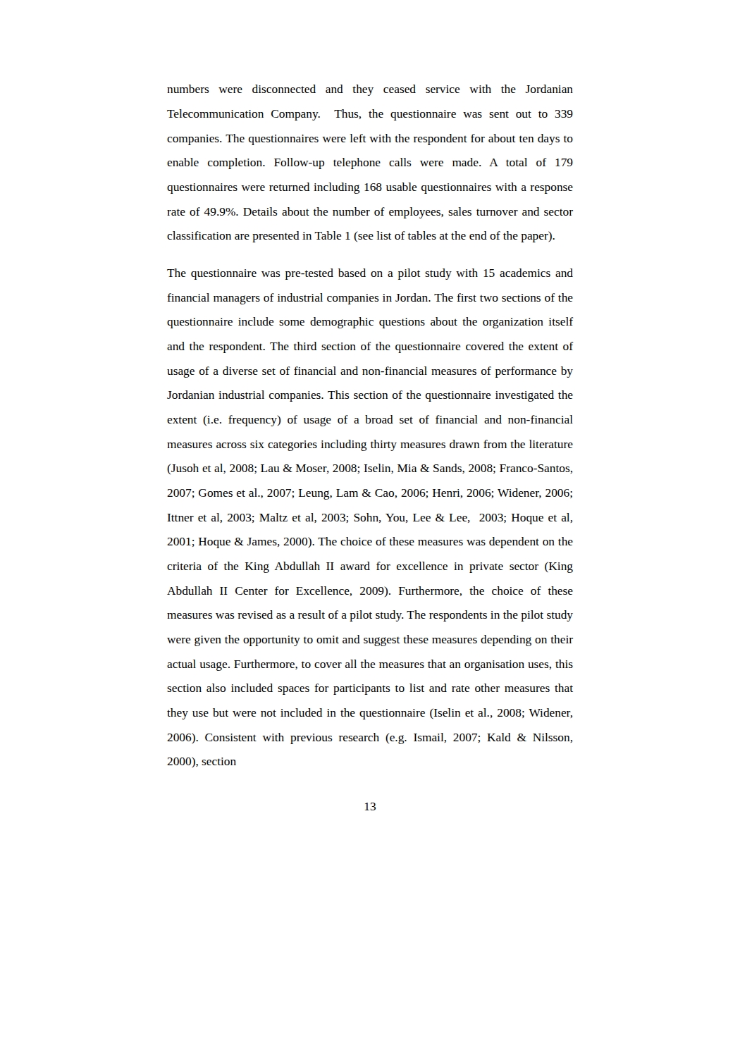numbers were disconnected and they ceased service with the Jordanian Telecommunication Company. Thus, the questionnaire was sent out to 339 companies. The questionnaires were left with the respondent for about ten days to enable completion. Follow-up telephone calls were made. A total of 179 questionnaires were returned including 168 usable questionnaires with a response rate of 49.9%. Details about the number of employees, sales turnover and sector classification are presented in Table 1 (see list of tables at the end of the paper).
The questionnaire was pre-tested based on a pilot study with 15 academics and financial managers of industrial companies in Jordan. The first two sections of the questionnaire include some demographic questions about the organization itself and the respondent. The third section of the questionnaire covered the extent of usage of a diverse set of financial and non-financial measures of performance by Jordanian industrial companies. This section of the questionnaire investigated the extent (i.e. frequency) of usage of a broad set of financial and non-financial measures across six categories including thirty measures drawn from the literature (Jusoh et al, 2008; Lau & Moser, 2008; Iselin, Mia & Sands, 2008; Franco-Santos, 2007; Gomes et al., 2007; Leung, Lam & Cao, 2006; Henri, 2006; Widener, 2006; Ittner et al, 2003; Maltz et al, 2003; Sohn, You, Lee & Lee, 2003; Hoque et al, 2001; Hoque & James, 2000). The choice of these measures was dependent on the criteria of the King Abdullah II award for excellence in private sector (King Abdullah II Center for Excellence, 2009). Furthermore, the choice of these measures was revised as a result of a pilot study. The respondents in the pilot study were given the opportunity to omit and suggest these measures depending on their actual usage. Furthermore, to cover all the measures that an organisation uses, this section also included spaces for participants to list and rate other measures that they use but were not included in the questionnaire (Iselin et al., 2008; Widener, 2006). Consistent with previous research (e.g. Ismail, 2007; Kald & Nilsson, 2000), section
13